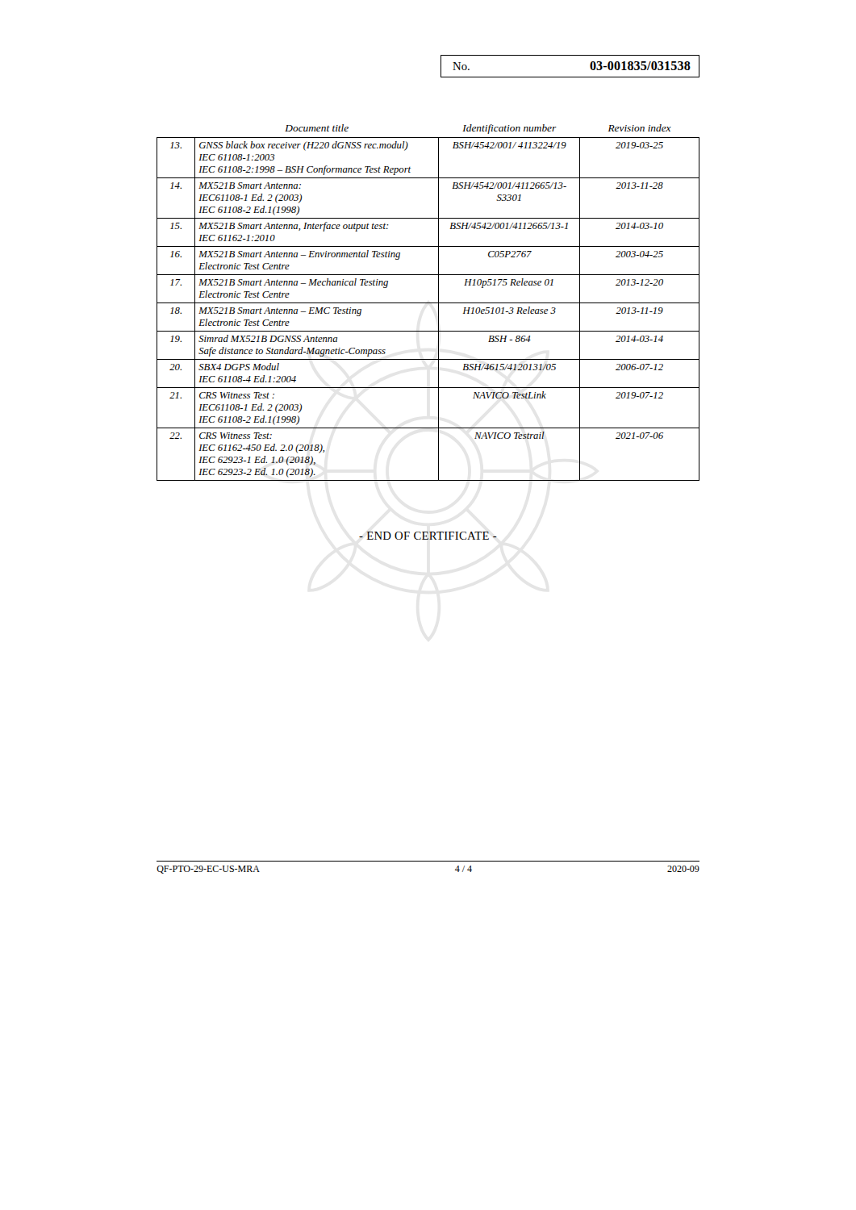No. 03-001835/031538
| | Document title | Identification number | Revision index |
| --- | --- | --- | --- |
| 13. | GNSS black box receiver (H220 dGNSS rec.modul) IEC 61108-1:2003 IEC 61108-2:1998 – BSH Conformance Test Report | BSH/4542/001/ 4113224/19 | 2019-03-25 |
| 14. | MX521B Smart Antenna: IEC61108-1 Ed. 2 (2003) IEC 61108-2 Ed.1(1998) | BSH/4542/001/4112665/13-S3301 | 2013-11-28 |
| 15. | MX521B Smart Antenna, Interface output test: IEC 61162-1:2010 | BSH/4542/001/4112665/13-1 | 2014-03-10 |
| 16. | MX521B Smart Antenna – Environmental Testing Electronic Test Centre | C05P2767 | 2003-04-25 |
| 17. | MX521B Smart Antenna – Mechanical Testing Electronic Test Centre | H10p5175 Release 01 | 2013-12-20 |
| 18. | MX521B Smart Antenna – EMC Testing Electronic Test Centre | H10e5101-3 Release 3 | 2013-11-19 |
| 19. | Simrad MX521B DGNSS Antenna Safe distance to Standard-Magnetic-Compass | BSH - 864 | 2014-03-14 |
| 20. | SBX4 DGPS Modul IEC 61108-4 Ed.1:2004 | BSH/4615/4120131/05 | 2006-07-12 |
| 21. | CRS Witness Test : IEC61108-1 Ed. 2 (2003) IEC 61108-2 Ed.1(1998) | NAVICO TestLink | 2019-07-12 |
| 22. | CRS Witness Test: IEC 61162-450 Ed. 2.0 (2018), IEC 62923-1 Ed. 1.0 (2018), IEC 62923-2 Ed. 1.0 (2018). | NAVICO Testrail | 2021-07-06 |
- END OF CERTIFICATE -
QF-PTO-29-EC-US-MRA
4 / 4
2020-09